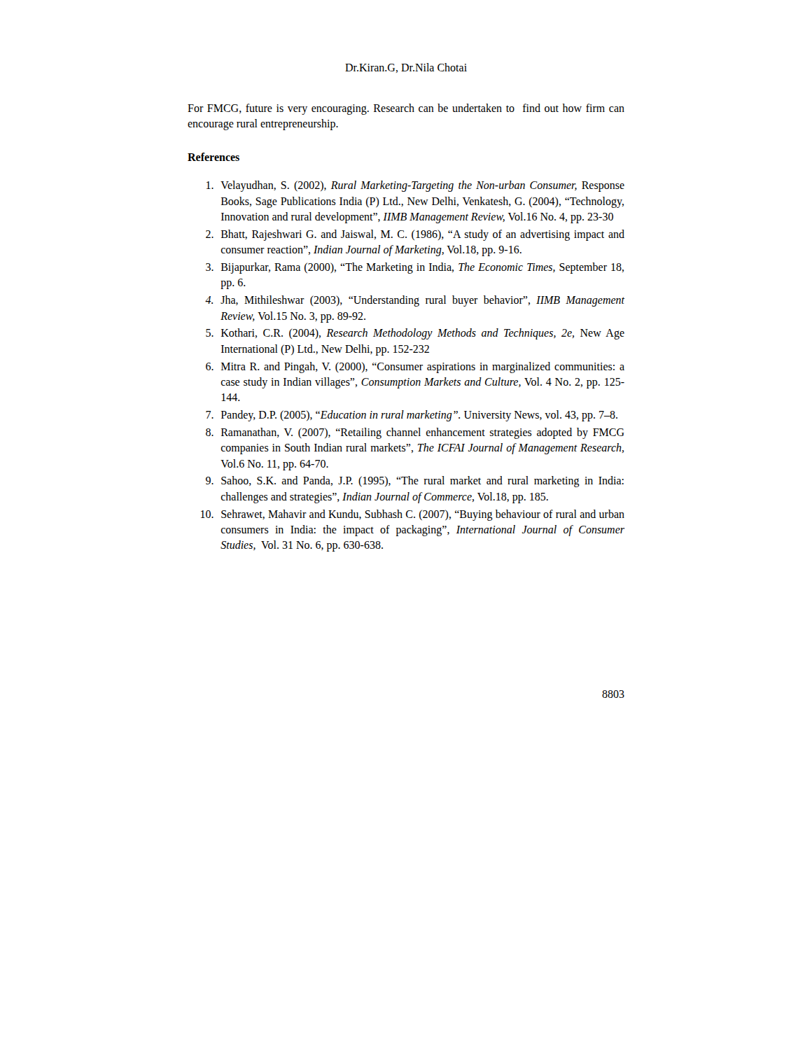Dr.Kiran.G, Dr.Nila Chotai
For FMCG, future is very encouraging. Research can be undertaken to find out how firm can encourage rural entrepreneurship.
References
Velayudhan, S. (2002), Rural Marketing-Targeting the Non-urban Consumer, Response Books, Sage Publications India (P) Ltd., New Delhi, Venkatesh, G. (2004), “Technology, Innovation and rural development”, IIMB Management Review, Vol.16 No. 4, pp. 23-30
Bhatt, Rajeshwari G. and Jaiswal, M. C. (1986), “A study of an advertising impact and consumer reaction”, Indian Journal of Marketing, Vol.18, pp. 9-16.
Bijapurkar, Rama (2000), “The Marketing in India, The Economic Times, September 18, pp. 6.
Jha, Mithileshwar (2003), “Understanding rural buyer behavior”, IIMB Management Review, Vol.15 No. 3, pp. 89-92.
Kothari, C.R. (2004), Research Methodology Methods and Techniques, 2e, New Age International (P) Ltd., New Delhi, pp. 152-232
Mitra R. and Pingah, V. (2000), “Consumer aspirations in marginalized communities: a case study in Indian villages”, Consumption Markets and Culture, Vol. 4 No. 2, pp. 125-144.
Pandey, D.P. (2005), “Education in rural marketing”. University News, vol. 43, pp. 7–8.
Ramanathan, V. (2007), “Retailing channel enhancement strategies adopted by FMCG companies in South Indian rural markets”, The ICFAI Journal of Management Research, Vol.6 No. 11, pp. 64-70.
Sahoo, S.K. and Panda, J.P. (1995), “The rural market and rural marketing in India: challenges and strategies”, Indian Journal of Commerce, Vol.18, pp. 185.
Sehrawet, Mahavir and Kundu, Subhash C. (2007), “Buying behaviour of rural and urban consumers in India: the impact of packaging”, International Journal of Consumer Studies, Vol. 31 No. 6, pp. 630-638.
8803